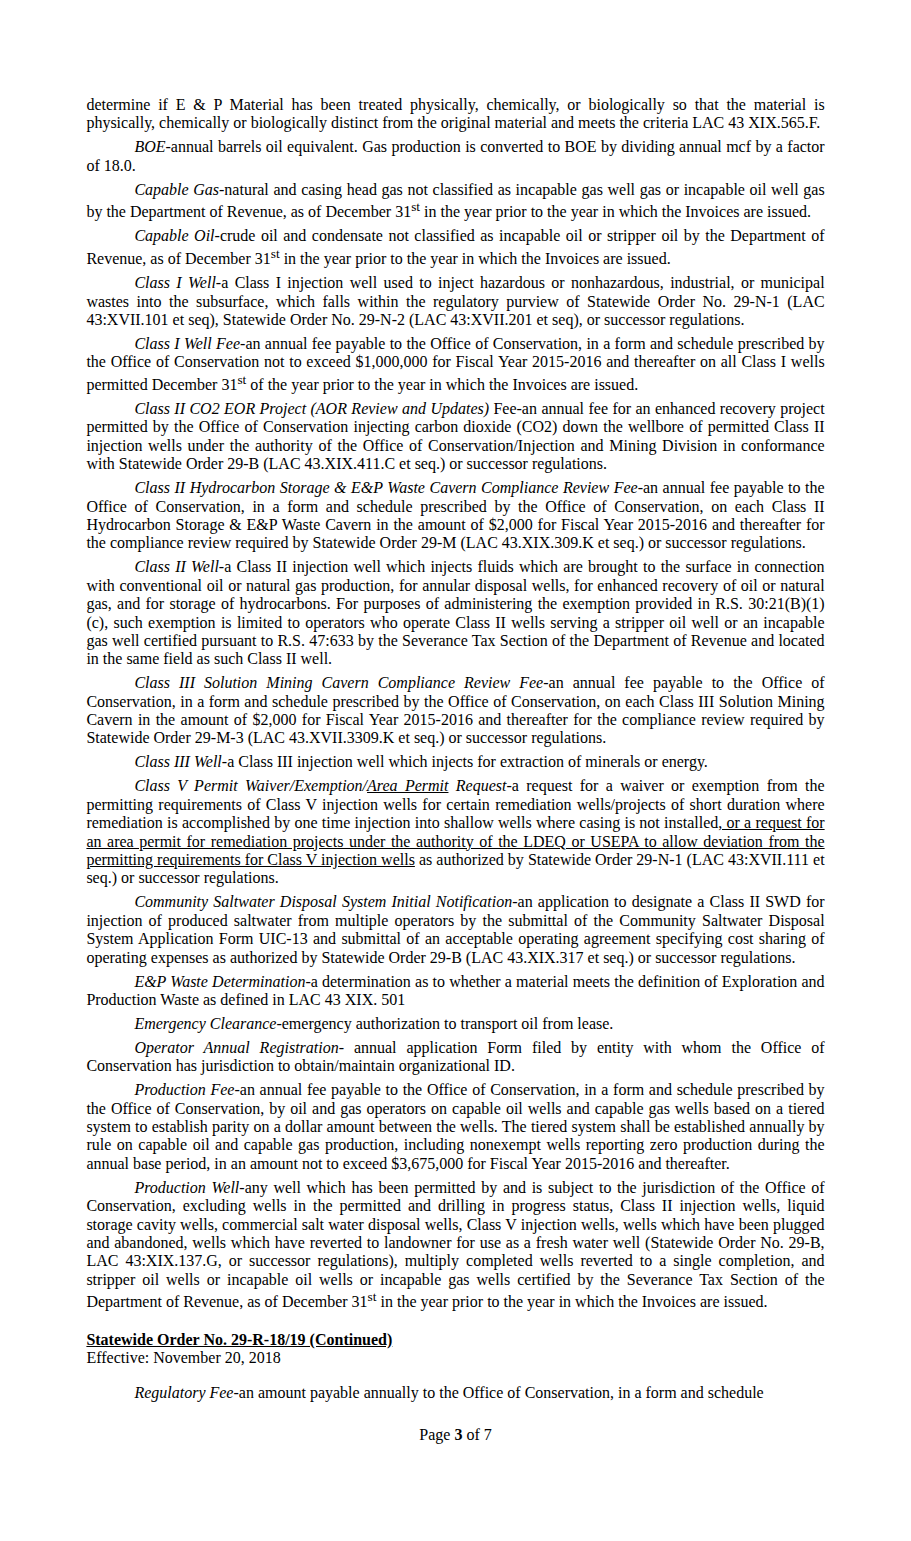determine if E & P Material has been treated physically, chemically, or biologically so that the material is physically, chemically or biologically distinct from the original material and meets the criteria LAC 43 XIX.565.F.
BOE-annual barrels oil equivalent. Gas production is converted to BOE by dividing annual mcf by a factor of 18.0.
Capable Gas-natural and casing head gas not classified as incapable gas well gas or incapable oil well gas by the Department of Revenue, as of December 31st in the year prior to the year in which the Invoices are issued.
Capable Oil-crude oil and condensate not classified as incapable oil or stripper oil by the Department of Revenue, as of December 31st in the year prior to the year in which the Invoices are issued.
Class I Well-a Class I injection well used to inject hazardous or nonhazardous, industrial, or municipal wastes into the subsurface, which falls within the regulatory purview of Statewide Order No. 29-N-1 (LAC 43:XVII.101 et seq), Statewide Order No. 29-N-2 (LAC 43:XVII.201 et seq), or successor regulations.
Class I Well Fee-an annual fee payable to the Office of Conservation, in a form and schedule prescribed by the Office of Conservation not to exceed $1,000,000 for Fiscal Year 2015-2016 and thereafter on all Class I wells permitted December 31st of the year prior to the year in which the Invoices are issued.
Class II CO2 EOR Project (AOR Review and Updates) Fee-an annual fee for an enhanced recovery project permitted by the Office of Conservation injecting carbon dioxide (CO2) down the wellbore of permitted Class II injection wells under the authority of the Office of Conservation/Injection and Mining Division in conformance with Statewide Order 29-B (LAC 43.XIX.411.C et seq.) or successor regulations.
Class II Hydrocarbon Storage & E&P Waste Cavern Compliance Review Fee-an annual fee payable to the Office of Conservation, in a form and schedule prescribed by the Office of Conservation, on each Class II Hydrocarbon Storage & E&P Waste Cavern in the amount of $2,000 for Fiscal Year 2015-2016 and thereafter for the compliance review required by Statewide Order 29-M (LAC 43.XIX.309.K et seq.) or successor regulations.
Class II Well-a Class II injection well which injects fluids which are brought to the surface in connection with conventional oil or natural gas production, for annular disposal wells, for enhanced recovery of oil or natural gas, and for storage of hydrocarbons. For purposes of administering the exemption provided in R.S. 30:21(B)(1)(c), such exemption is limited to operators who operate Class II wells serving a stripper oil well or an incapable gas well certified pursuant to R.S. 47:633 by the Severance Tax Section of the Department of Revenue and located in the same field as such Class II well.
Class III Solution Mining Cavern Compliance Review Fee-an annual fee payable to the Office of Conservation, in a form and schedule prescribed by the Office of Conservation, on each Class III Solution Mining Cavern in the amount of $2,000 for Fiscal Year 2015-2016 and thereafter for the compliance review required by Statewide Order 29-M-3 (LAC 43.XVII.3309.K et seq.) or successor regulations.
Class III Well-a Class III injection well which injects for extraction of minerals or energy.
Class V Permit Waiver/Exemption/Area Permit Request-a request for a waiver or exemption from the permitting requirements of Class V injection wells for certain remediation wells/projects of short duration where remediation is accomplished by one time injection into shallow wells where casing is not installed, or a request for an area permit for remediation projects under the authority of the LDEQ or USEPA to allow deviation from the permitting requirements for Class V injection wells as authorized by Statewide Order 29-N-1 (LAC 43:XVII.111 et seq.) or successor regulations.
Community Saltwater Disposal System Initial Notification-an application to designate a Class II SWD for injection of produced saltwater from multiple operators by the submittal of the Community Saltwater Disposal System Application Form UIC-13 and submittal of an acceptable operating agreement specifying cost sharing of operating expenses as authorized by Statewide Order 29-B (LAC 43.XIX.317 et seq.) or successor regulations.
E&P Waste Determination-a determination as to whether a material meets the definition of Exploration and Production Waste as defined in LAC 43 XIX. 501
Emergency Clearance-emergency authorization to transport oil from lease.
Operator Annual Registration- annual application Form filed by entity with whom the Office of Conservation has jurisdiction to obtain/maintain organizational ID.
Production Fee-an annual fee payable to the Office of Conservation, in a form and schedule prescribed by the Office of Conservation, by oil and gas operators on capable oil wells and capable gas wells based on a tiered system to establish parity on a dollar amount between the wells. The tiered system shall be established annually by rule on capable oil and capable gas production, including nonexempt wells reporting zero production during the annual base period, in an amount not to exceed $3,675,000 for Fiscal Year 2015-2016 and thereafter.
Production Well-any well which has been permitted by and is subject to the jurisdiction of the Office of Conservation, excluding wells in the permitted and drilling in progress status, Class II injection wells, liquid storage cavity wells, commercial salt water disposal wells, Class V injection wells, wells which have been plugged and abandoned, wells which have reverted to landowner for use as a fresh water well (Statewide Order No. 29-B, LAC 43:XIX.137.G, or successor regulations), multiply completed wells reverted to a single completion, and stripper oil wells or incapable oil wells or incapable gas wells certified by the Severance Tax Section of the Department of Revenue, as of December 31st in the year prior to the year in which the Invoices are issued.
Statewide Order No. 29-R-18/19 (Continued)
Effective: November 20, 2018
Regulatory Fee-an amount payable annually to the Office of Conservation, in a form and schedule
Page 3 of 7